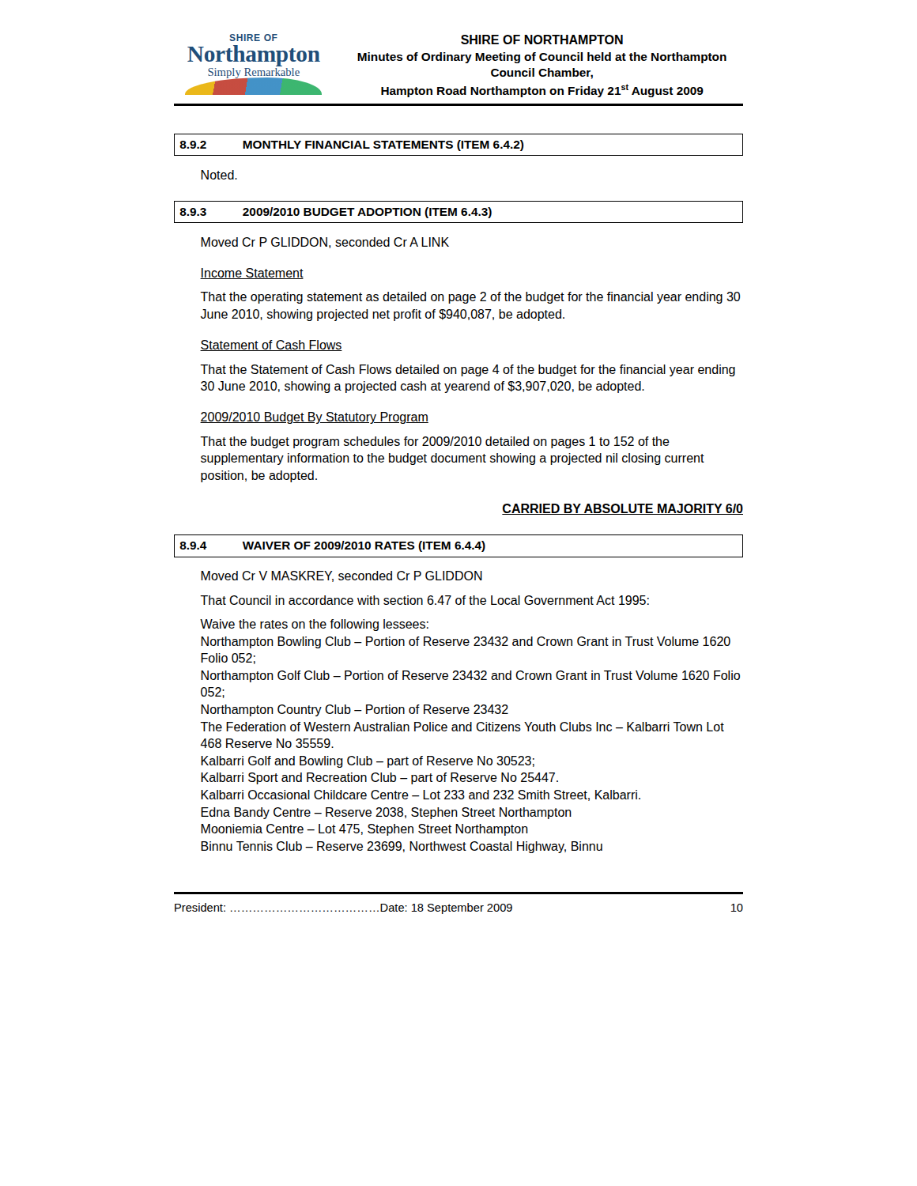SHIRE OF
Northampton
Simply Remarkable
SHIRE OF NORTHAMPTON
Minutes of Ordinary Meeting of Council held at the Northampton Council Chamber,
Hampton Road Northampton on Friday 21st August 2009
8.9.2 MONTHLY FINANCIAL STATEMENTS (ITEM 6.4.2)
Noted.
8.9.32009/2010 BUDGET ADOPTION (ITEM 6.4.3)
Moved Cr P GLIDDON, seconded Cr A LINK
Income Statement
That the operating statement as detailed on page 2 of the budget for the financial year ending 30 June 2010, showing projected net profit of $940,087, be adopted.
Statement of Cash Flows
That the Statement of Cash Flows detailed on page 4 of the budget for the financial year ending 30 June 2010, showing a projected cash at yearend of $3,907,020, be adopted.
2009/2010 Budget By Statutory Program
That the budget program schedules for 2009/2010 detailed on pages 1 to 152 of the supplementary information to the budget document showing a projected nil closing current position, be adopted.
CARRIED BY ABSOLUTE MAJORITY 6/0
8.9.4 WAIVER OF 2009/2010 RATES (ITEM 6.4.4)
Moved Cr V MASKREY, seconded Cr P GLIDDON
That Council in accordance with section 6.47 of the Local Government Act 1995:
Waive the rates on the following lessees:
Northampton Bowling Club – Portion of Reserve 23432 and Crown Grant in Trust Volume 1620 Folio 052;
Northampton Golf Club – Portion of Reserve 23432 and Crown Grant in Trust Volume 1620 Folio 052;
Northampton Country Club – Portion of Reserve 23432
The Federation of Western Australian Police and Citizens Youth Clubs Inc – Kalbarri Town Lot 468 Reserve No 35559.
Kalbarri Golf and Bowling Club – part of Reserve No 30523;
Kalbarri Sport and Recreation Club – part of Reserve No 25447.
Kalbarri Occasional Childcare Centre – Lot 233 and 232 Smith Street, Kalbarri.
Edna Bandy Centre – Reserve 2038, Stephen Street Northampton
Mooniemia Centre – Lot 475, Stephen Street Northampton
Binnu Tennis Club – Reserve 23699, Northwest Coastal Highway, Binnu
President: …………………………………Date: 18 September 2009
10